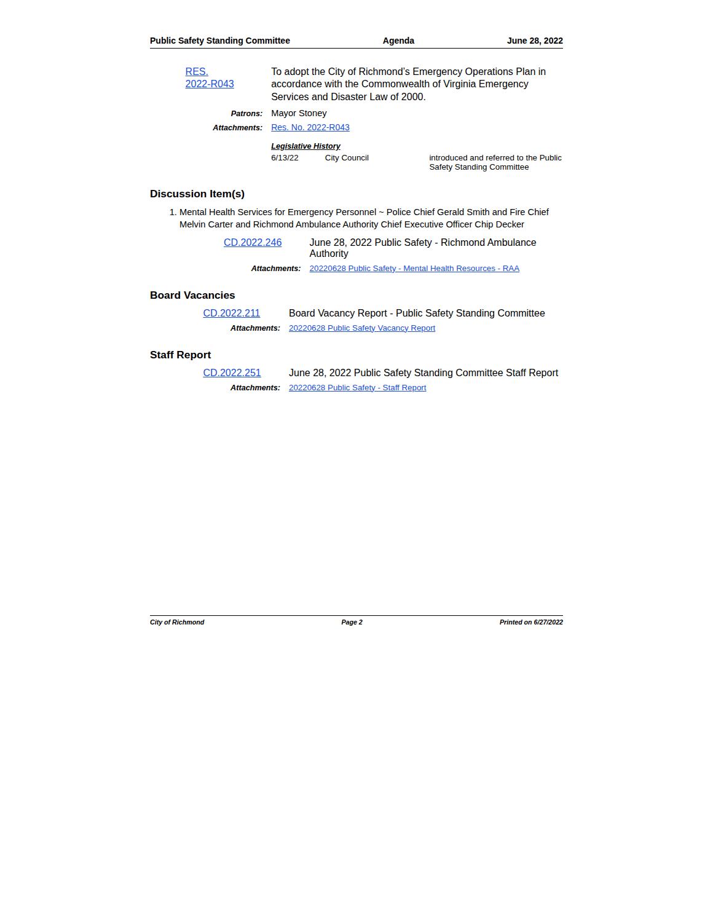Public Safety Standing Committee
Agenda
June 28, 2022
RES.
2022-R043
To adopt the City of Richmond’s Emergency Operations Plan in accordance with the Commonwealth of Virginia Emergency Services and Disaster Law of 2000.
Patrons:
Mayor Stoney
Attachments:
Res. No. 2022-R043
Legislative History
6/13/22
City Council
introduced and referred to the Public Safety Standing Committee
Discussion Item(s)
Mental Health Services for Emergency Personnel ~ Police Chief Gerald Smith and Fire Chief Melvin Carter and Richmond Ambulance Authority Chief Executive Officer Chip Decker
CD.2022.246
June 28, 2022 Public Safety - Richmond Ambulance Authority
Attachments:
20220628 Public Safety - Mental Health Resources - RAA
Board Vacancies
CD.2022.211
Board Vacancy Report - Public Safety Standing Committee
Attachments:
20220628 Public Safety Vacancy Report
Staff Report
CD.2022.251
June 28, 2022 Public Safety Standing Committee Staff Report
Attachments:
20220628 Public Safety - Staff Report
City of Richmond
Page 2
Printed on 6/27/2022